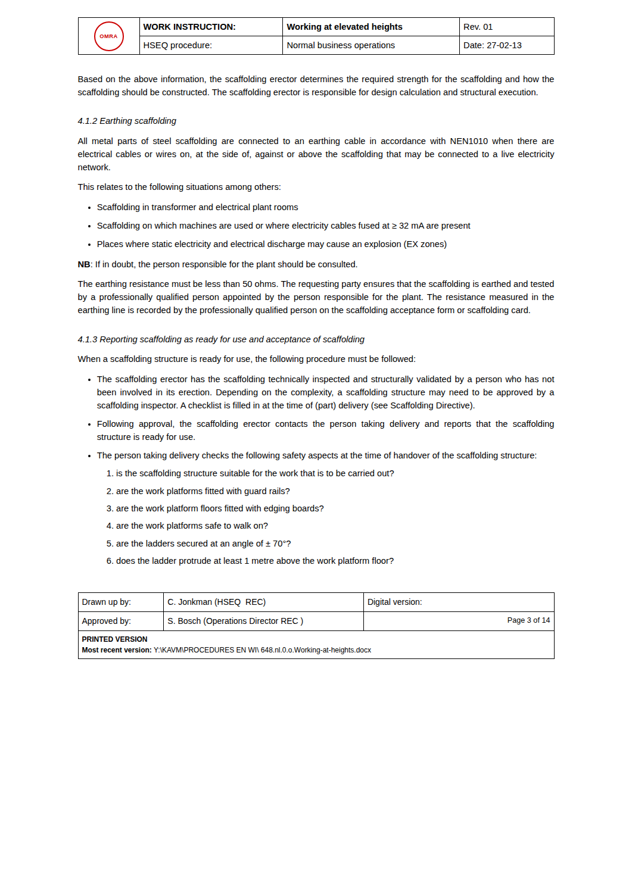| OMRA | WORK INSTRUC­TION: | Working at elevated heights | Rev. 01 |
| HSEQ procedure: | Normal business operations | Date: 27-02-13 |
Based on the above information, the scaffolding erector determines the required strength for the scaffolding and how the scaffolding should be constructed. The scaffolding erector is responsible for design calculation and structural execution.
4.1.2 Earthing scaffolding
All metal parts of steel scaffolding are connected to an earthing cable in accordance with NEN1010 when there are electrical cables or wires on, at the side of, against or above the scaffolding that may be connected to a live electricity network.
This relates to the following situations among others:
Scaffolding in transformer and electrical plant rooms
Scaffolding on which machines are used or where electricity cables fused at ≥ 32 mA are present
Places where static electricity and electrical discharge may cause an explosion (EX zones)
NB: If in doubt, the person responsible for the plant should be consulted.
The earthing resistance must be less than 50 ohms. The requesting party ensures that the scaffolding is earthed and tested by a professionally qualified person appointed by the person responsible for the plant. The resistance measured in the earthing line is recorded by the professionally qualified person on the scaffolding acceptance form or scaffolding card.
4.1.3 Reporting scaffolding as ready for use and acceptance of scaffolding
When a scaffolding structure is ready for use, the following procedure must be followed:
The scaffolding erector has the scaffolding technically inspected and structurally validated by a person who has not been involved in its erection. Depending on the complexity, a scaffolding structure may need to be approved by a scaffolding inspector. A checklist is filled in at the time of (part) delivery (see Scaffolding Directive).
Following approval, the scaffolding erector contacts the person taking delivery and reports that the scaffolding structure is ready for use.
The person taking delivery checks the following safety aspects at the time of handover of the scaffolding structure:
is the scaffolding structure suitable for the work that is to be carried out?
are the work platforms fitted with guard rails?
are the work platform floors fitted with edging boards?
are the work platforms safe to walk on?
are the ladders secured at an angle of ± 70°?
does the ladder protrude at least 1 metre above the work platform floor?
| Drawn up by: | C. Jonkman (HSEQ REC) | Digital version: |
| Approved by: | S. Bosch (Operations Director REC ) | Page 3 of 14 |
| PRINTED VERSION Most recent version: Y:\KAVM\PROCEDURES EN WI\ 648.nl.0.o.Working-at-heights.docx |